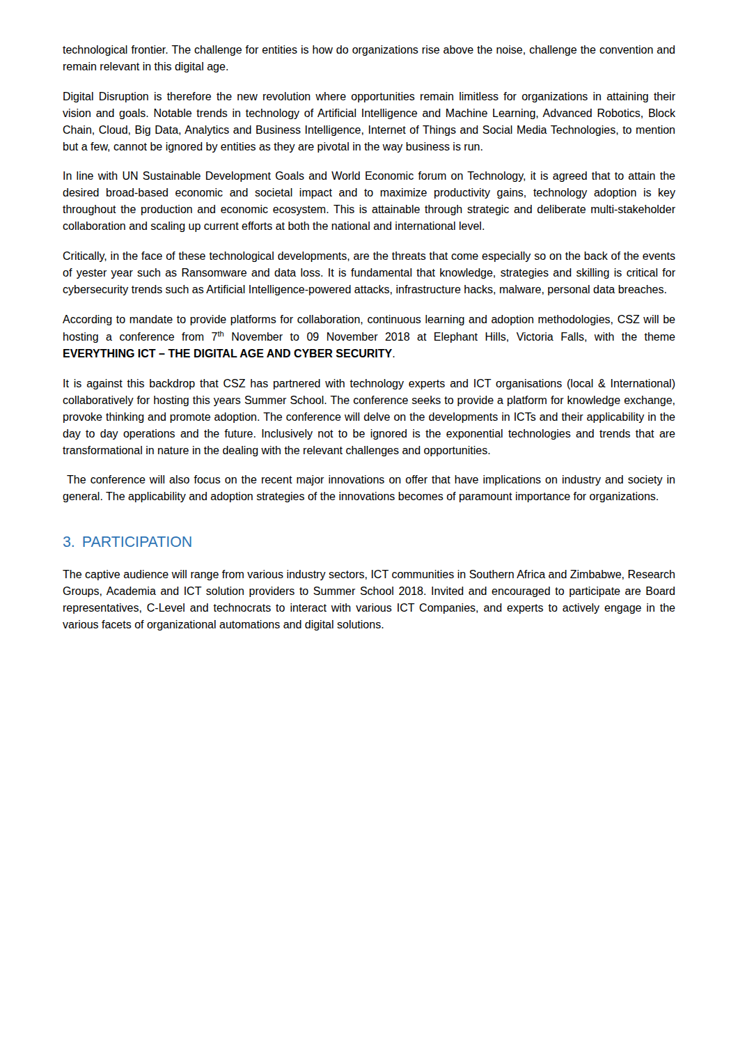technological frontier. The challenge for entities is how do organizations rise above the noise, challenge the convention and remain relevant in this digital age.
Digital Disruption is therefore the new revolution where opportunities remain limitless for organizations in attaining their vision and goals. Notable trends in technology of Artificial Intelligence and Machine Learning, Advanced Robotics, Block Chain, Cloud, Big Data, Analytics and Business Intelligence, Internet of Things and Social Media Technologies, to mention but a few, cannot be ignored by entities as they are pivotal in the way business is run.
In line with UN Sustainable Development Goals and World Economic forum on Technology, it is agreed that to attain the desired broad-based economic and societal impact and to maximize productivity gains, technology adoption is key throughout the production and economic ecosystem. This is attainable through strategic and deliberate multi-stakeholder collaboration and scaling up current efforts at both the national and international level.
Critically, in the face of these technological developments, are the threats that come especially so on the back of the events of yester year such as Ransomware and data loss. It is fundamental that knowledge, strategies and skilling is critical for cybersecurity trends such as Artificial Intelligence-powered attacks, infrastructure hacks, malware, personal data breaches.
According to mandate to provide platforms for collaboration, continuous learning and adoption methodologies, CSZ will be hosting a conference from 7th November to 09 November 2018 at Elephant Hills, Victoria Falls, with the theme EVERYTHING ICT – THE DIGITAL AGE AND CYBER SECURITY.
It is against this backdrop that CSZ has partnered with technology experts and ICT organisations (local & International) collaboratively for hosting this years Summer School. The conference seeks to provide a platform for knowledge exchange, provoke thinking and promote adoption. The conference will delve on the developments in ICTs and their applicability in the day to day operations and the future. Inclusively not to be ignored is the exponential technologies and trends that are transformational in nature in the dealing with the relevant challenges and opportunities.
The conference will also focus on the recent major innovations on offer that have implications on industry and society in general. The applicability and adoption strategies of the innovations becomes of paramount importance for organizations.
3. PARTICIPATION
The captive audience will range from various industry sectors, ICT communities in Southern Africa and Zimbabwe, Research Groups, Academia and ICT solution providers to Summer School 2018. Invited and encouraged to participate are Board representatives, C-Level and technocrats to interact with various ICT Companies, and experts to actively engage in the various facets of organizational automations and digital solutions.